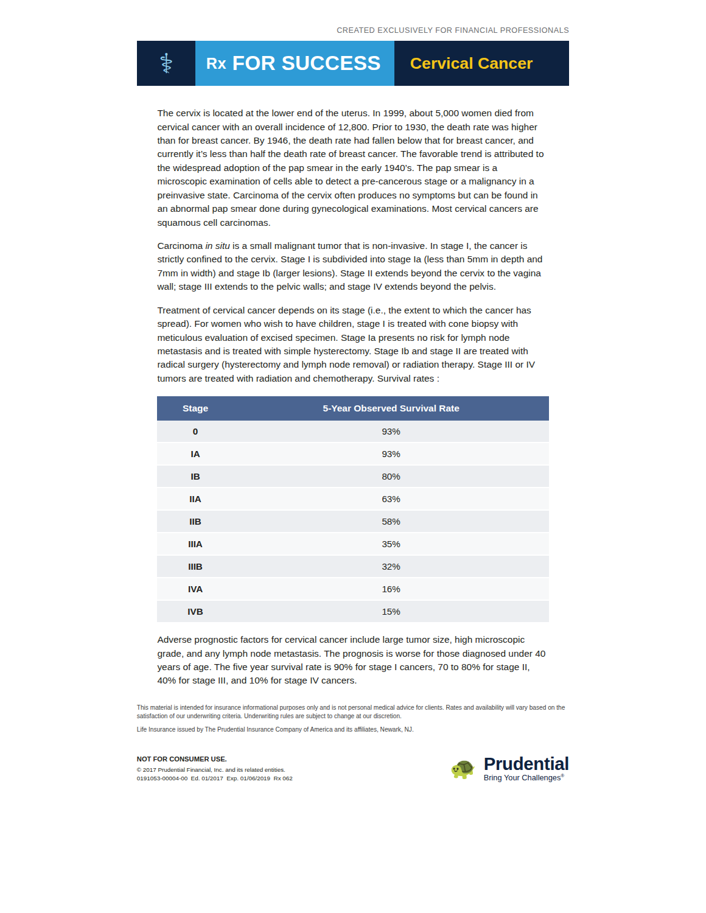Created exclusively for financial professionals
⚕
Rx FOR SUCCESS
Cervical Cancer
The cervix is located at the lower end of the uterus. In 1999, about 5,000 women died from cervical cancer with an overall incidence of 12,800. Prior to 1930, the death rate was higher than for breast cancer. By 1946, the death rate had fallen below that for breast cancer, and currently it’s less than half the death rate of breast cancer. The favorable trend is attributed to the widespread adoption of the pap smear in the early 1940’s. The pap smear is a microscopic examination of cells able to detect a pre-cancerous stage or a malignancy in a preinvasive state. Carcinoma of the cervix often produces no symptoms but can be found in an abnormal pap smear done during gynecological examinations. Most cervical cancers are squamous cell carcinomas.
Carcinoma in situ is a small malignant tumor that is non-invasive. In stage I, the cancer is strictly confined to the cervix. Stage I is subdivided into stage Ia (less than 5mm in depth and 7mm in width) and stage Ib (larger lesions). Stage II extends beyond the cervix to the vagina wall; stage III extends to the pelvic walls; and stage IV extends beyond the pelvis.
Treatment of cervical cancer depends on its stage (i.e., the extent to which the cancer has spread). For women who wish to have children, stage I is treated with cone biopsy with meticulous evaluation of excised specimen. Stage Ia presents no risk for lymph node metastasis and is treated with simple hysterectomy. Stage Ib and stage II are treated with radical surgery (hysterectomy and lymph node removal) or radiation therapy. Stage III or IV tumors are treated with radiation and chemotherapy. Survival rates :
| Stage | 5-Year Observed Survival Rate |
| --- | --- |
| 0 | 93% |
| IA | 93% |
| IB | 80% |
| IIA | 63% |
| IIB | 58% |
| IIIA | 35% |
| IIIB | 32% |
| IVA | 16% |
| IVB | 15% |
Adverse prognostic factors for cervical cancer include large tumor size, high microscopic grade, and any lymph node metastasis. The prognosis is worse for those diagnosed under 40 years of age. The five year survival rate is 90% for stage I cancers, 70 to 80% for stage II, 40% for stage III, and 10% for stage IV cancers.
This material is intended for insurance informational purposes only and is not personal medical advice for clients. Rates and availability will vary based on the satisfaction of our underwriting criteria. Underwriting rules are subject to change at our discretion.
Life Insurance issued by The Prudential Insurance Company of America and its affiliates, Newark, NJ.
NOT FOR CONSUMER USE.
© 2017 Prudential Financial, Inc. and its related entities.
0191053-00004-00 Ed. 01/2017 Exp. 01/06/2019 Rx 062
🐢 Prudential
Bring Your Challenges®